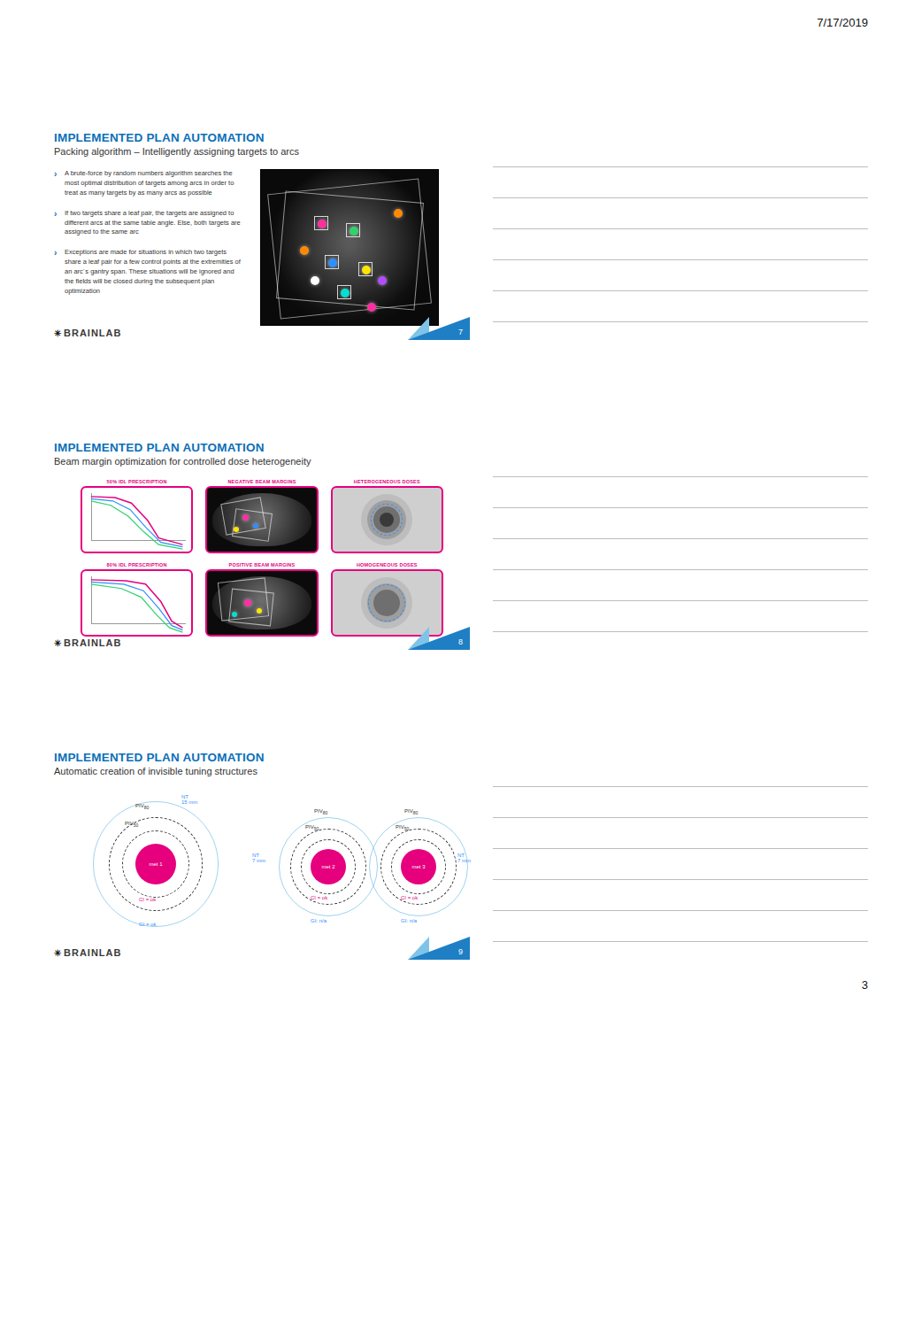7/17/2019
IMPLEMENTED PLAN AUTOMATION
Packing algorithm – Intelligently assigning targets to arcs
A brute-force by random numbers algorithm searches the most optimal distribution of targets among arcs in order to treat as many targets by as many arcs as possible
If two targets share a leaf pair, the targets are assigned to different arcs at the same table angle. Else, both targets are assigned to the same arc
Exceptions are made for situations in which two targets share a leaf pair for a few control points at the extremities of an arc´s gantry span. These situations will be ignored and the fields will be closed during the subsequent plan optimization
BRAINLAB
7
IMPLEMENTED PLAN AUTOMATION
Beam margin optimization for controlled dose heterogeneity
50% IDL PRESCRIPTION
NEGATIVE BEAM MARGINS
HETEROGENEOUS DOSES
80% IDL PRESCRIPTION
POSITIVE BEAM MARGINS
HOMOGENEOUS DOSES
BRAINLAB
8
IMPLEMENTED PLAN AUTOMATION
Automatic creation of invisible tuning structures
met 1
PIV80
PIV50
NT
15 mm
CI = ok
GI = ok
met 2
PIV80
PIV50
NT
7 mm
CI = ok
GI: n/a
met 3
PIV80
PIV50
NT
7 mm
CI = ok
GI: n/a
BRAINLAB
9
3